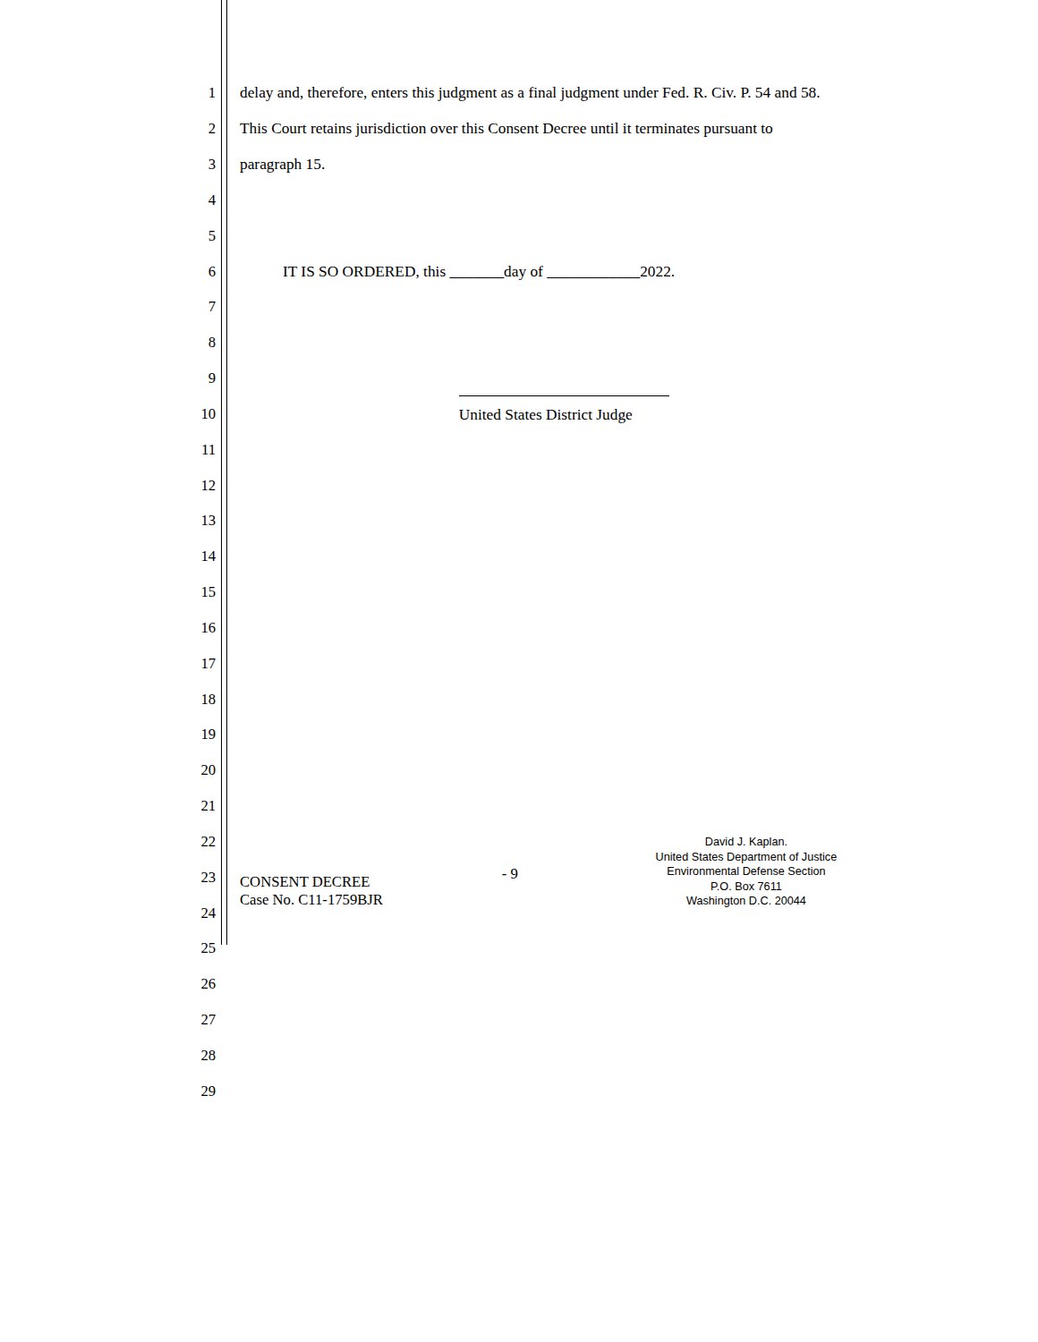1
2
3
4
5
6
7
8
9
10
11
12
13
14
15
16
17
18
19
20
21
22
23
24
25
26
27
28
29
delay and, therefore, enters this judgment as a final judgment under Fed. R. Civ. P. 54 and 58. This Court retains jurisdiction over this Consent Decree until it terminates pursuant to paragraph 15.
IT IS SO ORDERED, this _______day of ____________2022.
United States District Judge
CONSENT DECREE
Case No. C11-1759BJR
- 9
David J. Kaplan.
United States Department of Justice
Environmental Defense Section
P.O. Box 7611
Washington D.C. 20044